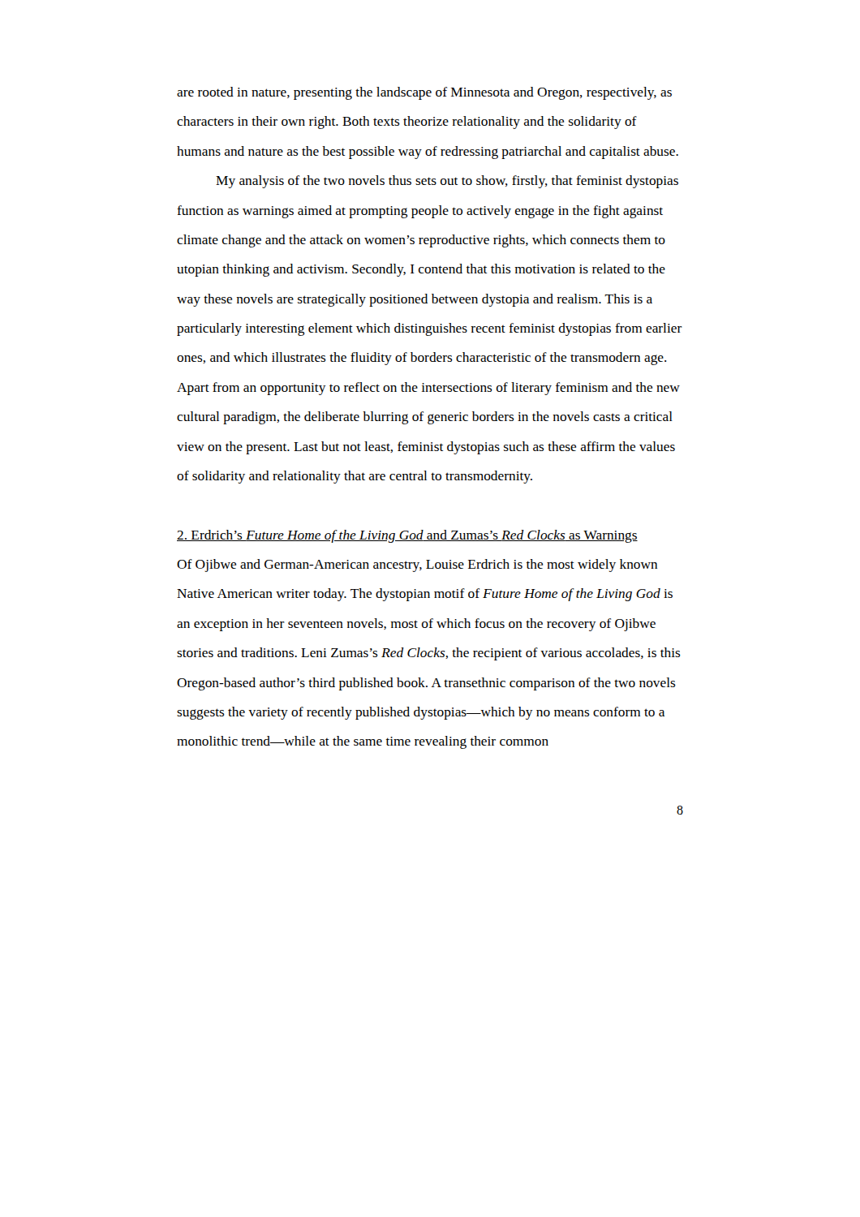are rooted in nature, presenting the landscape of Minnesota and Oregon, respectively, as characters in their own right. Both texts theorize relationality and the solidarity of humans and nature as the best possible way of redressing patriarchal and capitalist abuse.
My analysis of the two novels thus sets out to show, firstly, that feminist dystopias function as warnings aimed at prompting people to actively engage in the fight against climate change and the attack on women’s reproductive rights, which connects them to utopian thinking and activism. Secondly, I contend that this motivation is related to the way these novels are strategically positioned between dystopia and realism. This is a particularly interesting element which distinguishes recent feminist dystopias from earlier ones, and which illustrates the fluidity of borders characteristic of the transmodern age. Apart from an opportunity to reflect on the intersections of literary feminism and the new cultural paradigm, the deliberate blurring of generic borders in the novels casts a critical view on the present. Last but not least, feminist dystopias such as these affirm the values of solidarity and relationality that are central to transmodernity.
2. Erdrich’s Future Home of the Living God and Zumas’s Red Clocks as Warnings
Of Ojibwe and German-American ancestry, Louise Erdrich is the most widely known Native American writer today. The dystopian motif of Future Home of the Living God is an exception in her seventeen novels, most of which focus on the recovery of Ojibwe stories and traditions. Leni Zumas’s Red Clocks, the recipient of various accolades, is this Oregon-based author’s third published book. A transethnic comparison of the two novels suggests the variety of recently published dystopias—which by no means conform to a monolithic trend—while at the same time revealing their common
8